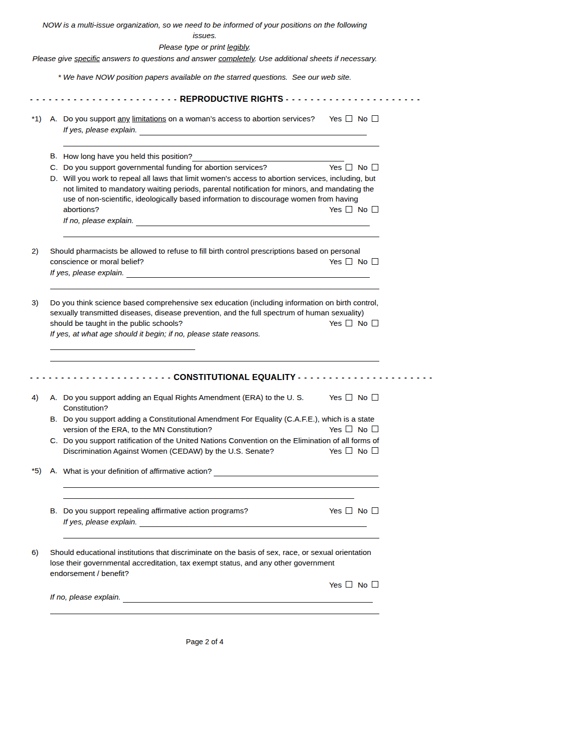NOW is a multi-issue organization, so we need to be informed of your positions on the following issues.
Please type or print legibly.
Please give specific answers to questions and answer completely. Use additional sheets if necessary.
* We have NOW position papers available on the starred questions. See our web site.
- - - - - - - - - - - - - - - - - - - - - - - - REPRODUCTIVE RIGHTS - - - - - - - - - - - - - - - - - - - - - -
*1)
A.
Yes No Do you support any limitations on a woman’s access to abortion services?
If yes, please explain.
B.
How long have you held this position?
C.
Yes No Do you support governmental funding for abortion services?
D.
Will you work to repeal all laws that limit women's access to abortion services, including, but not limited to mandatory waiting periods, parental notification for minors, and mandating the use of non-scientific, ideologically based information to discourage women from having abortions? Yes No
If no, please explain.
2)
Should pharmacists be allowed to refuse to fill birth control prescriptions based on personal conscience or moral belief? Yes No
If yes, please explain.
3)
Do you think science based comprehensive sex education (including information on birth control, sexually transmitted diseases, disease prevention, and the full spectrum of human sexuality) should be taught in the public schools? Yes No
If yes, at what age should it begin; if no, please state reasons.
- - - - - - - - - - - - - - - - - - - - - - - CONSTITUTIONAL EQUALITY - - - - - - - - - - - - - - - - - - - - - -
4)
A.
Yes No Do you support adding an Equal Rights Amendment (ERA) to the U. S. Constitution?
B.
Do you support adding a Constitutional Amendment For Equality (C.A.F.E.), which is a state version of the ERA, to the MN Constitution? Yes No
C.
Do you support ratification of the United Nations Convention on the Elimination of all forms of Discrimination Against Women (CEDAW) by the U.S. Senate? Yes No
*5)
A.
What is your definition of affirmative action?
B.
Yes No Do you support repealing affirmative action programs?
If yes, please explain.
6)
Should educational institutions that discriminate on the basis of sex, race, or sexual orientation lose their governmental accreditation, tax exempt status, and any other government endorsement / benefit?
Yes No
If no, please explain.
Page 2 of 4